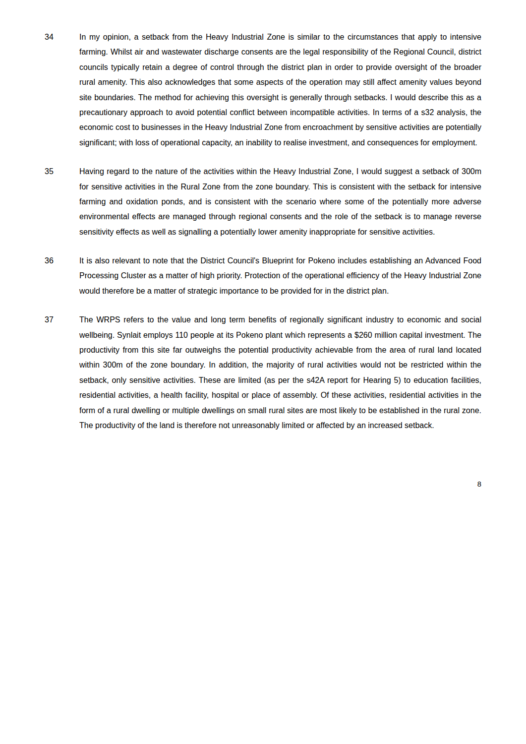34
In my opinion, a setback from the Heavy Industrial Zone is similar to the circumstances that apply to intensive farming. Whilst air and wastewater discharge consents are the legal responsibility of the Regional Council, district councils typically retain a degree of control through the district plan in order to provide oversight of the broader rural amenity. This also acknowledges that some aspects of the operation may still affect amenity values beyond site boundaries. The method for achieving this oversight is generally through setbacks. I would describe this as a precautionary approach to avoid potential conflict between incompatible activities. In terms of a s32 analysis, the economic cost to businesses in the Heavy Industrial Zone from encroachment by sensitive activities are potentially significant; with loss of operational capacity, an inability to realise investment, and consequences for employment.
35
Having regard to the nature of the activities within the Heavy Industrial Zone, I would suggest a setback of 300m for sensitive activities in the Rural Zone from the zone boundary. This is consistent with the setback for intensive farming and oxidation ponds, and is consistent with the scenario where some of the potentially more adverse environmental effects are managed through regional consents and the role of the setback is to manage reverse sensitivity effects as well as signalling a potentially lower amenity inappropriate for sensitive activities.
36
It is also relevant to note that the District Council's Blueprint for Pokeno includes establishing an Advanced Food Processing Cluster as a matter of high priority. Protection of the operational efficiency of the Heavy Industrial Zone would therefore be a matter of strategic importance to be provided for in the district plan.
37
The WRPS refers to the value and long term benefits of regionally significant industry to economic and social wellbeing. Synlait employs 110 people at its Pokeno plant which represents a $260 million capital investment. The productivity from this site far outweighs the potential productivity achievable from the area of rural land located within 300m of the zone boundary. In addition, the majority of rural activities would not be restricted within the setback, only sensitive activities. These are limited (as per the s42A report for Hearing 5) to education facilities, residential activities, a health facility, hospital or place of assembly. Of these activities, residential activities in the form of a rural dwelling or multiple dwellings on small rural sites are most likely to be established in the rural zone. The productivity of the land is therefore not unreasonably limited or affected by an increased setback.
8